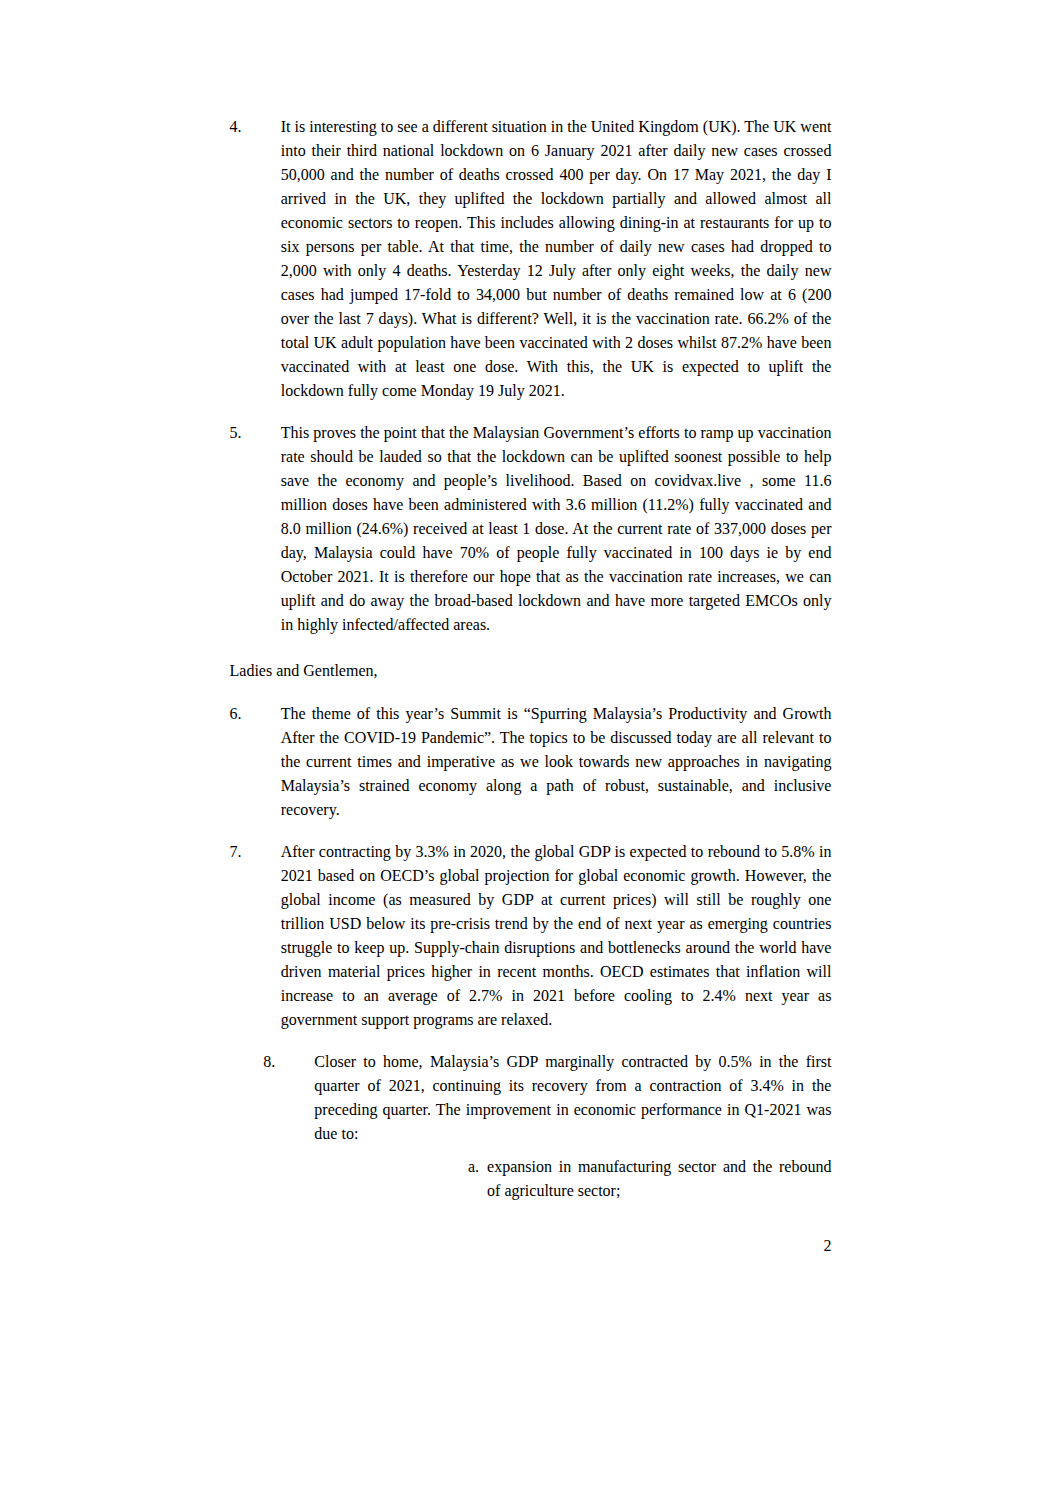4. It is interesting to see a different situation in the United Kingdom (UK). The UK went into their third national lockdown on 6 January 2021 after daily new cases crossed 50,000 and the number of deaths crossed 400 per day. On 17 May 2021, the day I arrived in the UK, they uplifted the lockdown partially and allowed almost all economic sectors to reopen. This includes allowing dining-in at restaurants for up to six persons per table. At that time, the number of daily new cases had dropped to 2,000 with only 4 deaths. Yesterday 12 July after only eight weeks, the daily new cases had jumped 17-fold to 34,000 but number of deaths remained low at 6 (200 over the last 7 days). What is different? Well, it is the vaccination rate. 66.2% of the total UK adult population have been vaccinated with 2 doses whilst 87.2% have been vaccinated with at least one dose. With this, the UK is expected to uplift the lockdown fully come Monday 19 July 2021.
5. This proves the point that the Malaysian Government’s efforts to ramp up vaccination rate should be lauded so that the lockdown can be uplifted soonest possible to help save the economy and people’s livelihood. Based on covidvax.live , some 11.6 million doses have been administered with 3.6 million (11.2%) fully vaccinated and 8.0 million (24.6%) received at least 1 dose. At the current rate of 337,000 doses per day, Malaysia could have 70% of people fully vaccinated in 100 days ie by end October 2021. It is therefore our hope that as the vaccination rate increases, we can uplift and do away the broad-based lockdown and have more targeted EMCOs only in highly infected/affected areas.
Ladies and Gentlemen,
6. The theme of this year’s Summit is “Spurring Malaysia’s Productivity and Growth After the COVID-19 Pandemic”. The topics to be discussed today are all relevant to the current times and imperative as we look towards new approaches in navigating Malaysia’s strained economy along a path of robust, sustainable, and inclusive recovery.
7. After contracting by 3.3% in 2020, the global GDP is expected to rebound to 5.8% in 2021 based on OECD’s global projection for global economic growth. However, the global income (as measured by GDP at current prices) will still be roughly one trillion USD below its pre-crisis trend by the end of next year as emerging countries struggle to keep up. Supply-chain disruptions and bottlenecks around the world have driven material prices higher in recent months. OECD estimates that inflation will increase to an average of 2.7% in 2021 before cooling to 2.4% next year as government support programs are relaxed.
8. Closer to home, Malaysia’s GDP marginally contracted by 0.5% in the first quarter of 2021, continuing its recovery from a contraction of 3.4% in the preceding quarter. The improvement in economic performance in Q1-2021 was due to:
a. expansion in manufacturing sector and the rebound of agriculture sector;
2